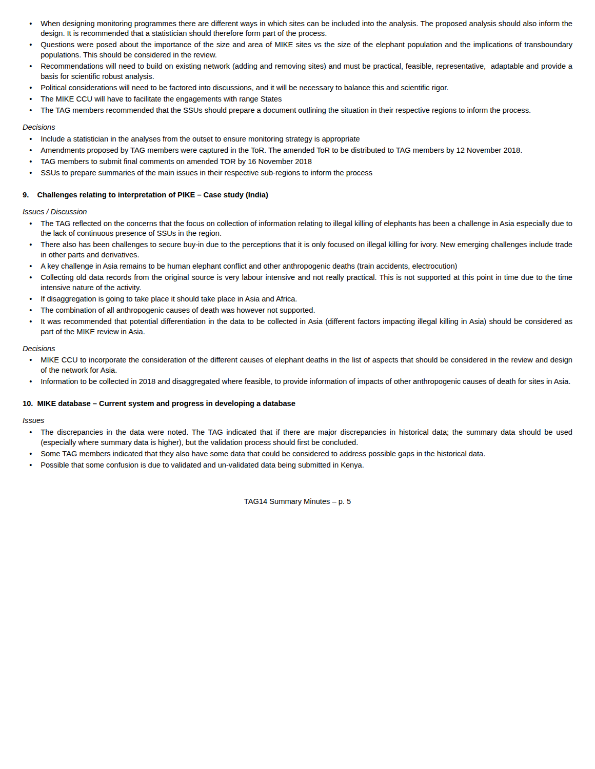When designing monitoring programmes there are different ways in which sites can be included into the analysis. The proposed analysis should also inform the design. It is recommended that a statistician should therefore form part of the process.
Questions were posed about the importance of the size and area of MIKE sites vs the size of the elephant population and the implications of transboundary populations. This should be considered in the review.
Recommendations will need to build on existing network (adding and removing sites) and must be practical, feasible, representative, adaptable and provide a basis for scientific robust analysis.
Political considerations will need to be factored into discussions, and it will be necessary to balance this and scientific rigor.
The MIKE CCU will have to facilitate the engagements with range States
The TAG members recommended that the SSUs should prepare a document outlining the situation in their respective regions to inform the process.
Decisions
Include a statistician in the analyses from the outset to ensure monitoring strategy is appropriate
Amendments proposed by TAG members were captured in the ToR. The amended ToR to be distributed to TAG members by 12 November 2018.
TAG members to submit final comments on amended TOR by 16 November 2018
SSUs to prepare summaries of the main issues in their respective sub-regions to inform the process
9. Challenges relating to interpretation of PIKE – Case study (India)
Issues / Discussion
The TAG reflected on the concerns that the focus on collection of information relating to illegal killing of elephants has been a challenge in Asia especially due to the lack of continuous presence of SSUs in the region.
There also has been challenges to secure buy-in due to the perceptions that it is only focused on illegal killing for ivory. New emerging challenges include trade in other parts and derivatives.
A key challenge in Asia remains to be human elephant conflict and other anthropogenic deaths (train accidents, electrocution)
Collecting old data records from the original source is very labour intensive and not really practical. This is not supported at this point in time due to the time intensive nature of the activity.
If disaggregation is going to take place it should take place in Asia and Africa.
The combination of all anthropogenic causes of death was however not supported.
It was recommended that potential differentiation in the data to be collected in Asia (different factors impacting illegal killing in Asia) should be considered as part of the MIKE review in Asia.
Decisions
MIKE CCU to incorporate the consideration of the different causes of elephant deaths in the list of aspects that should be considered in the review and design of the network for Asia.
Information to be collected in 2018 and disaggregated where feasible, to provide information of impacts of other anthropogenic causes of death for sites in Asia.
10. MIKE database – Current system and progress in developing a database
Issues
The discrepancies in the data were noted. The TAG indicated that if there are major discrepancies in historical data; the summary data should be used (especially where summary data is higher), but the validation process should first be concluded.
Some TAG members indicated that they also have some data that could be considered to address possible gaps in the historical data.
Possible that some confusion is due to validated and un-validated data being submitted in Kenya.
TAG14 Summary Minutes – p. 5